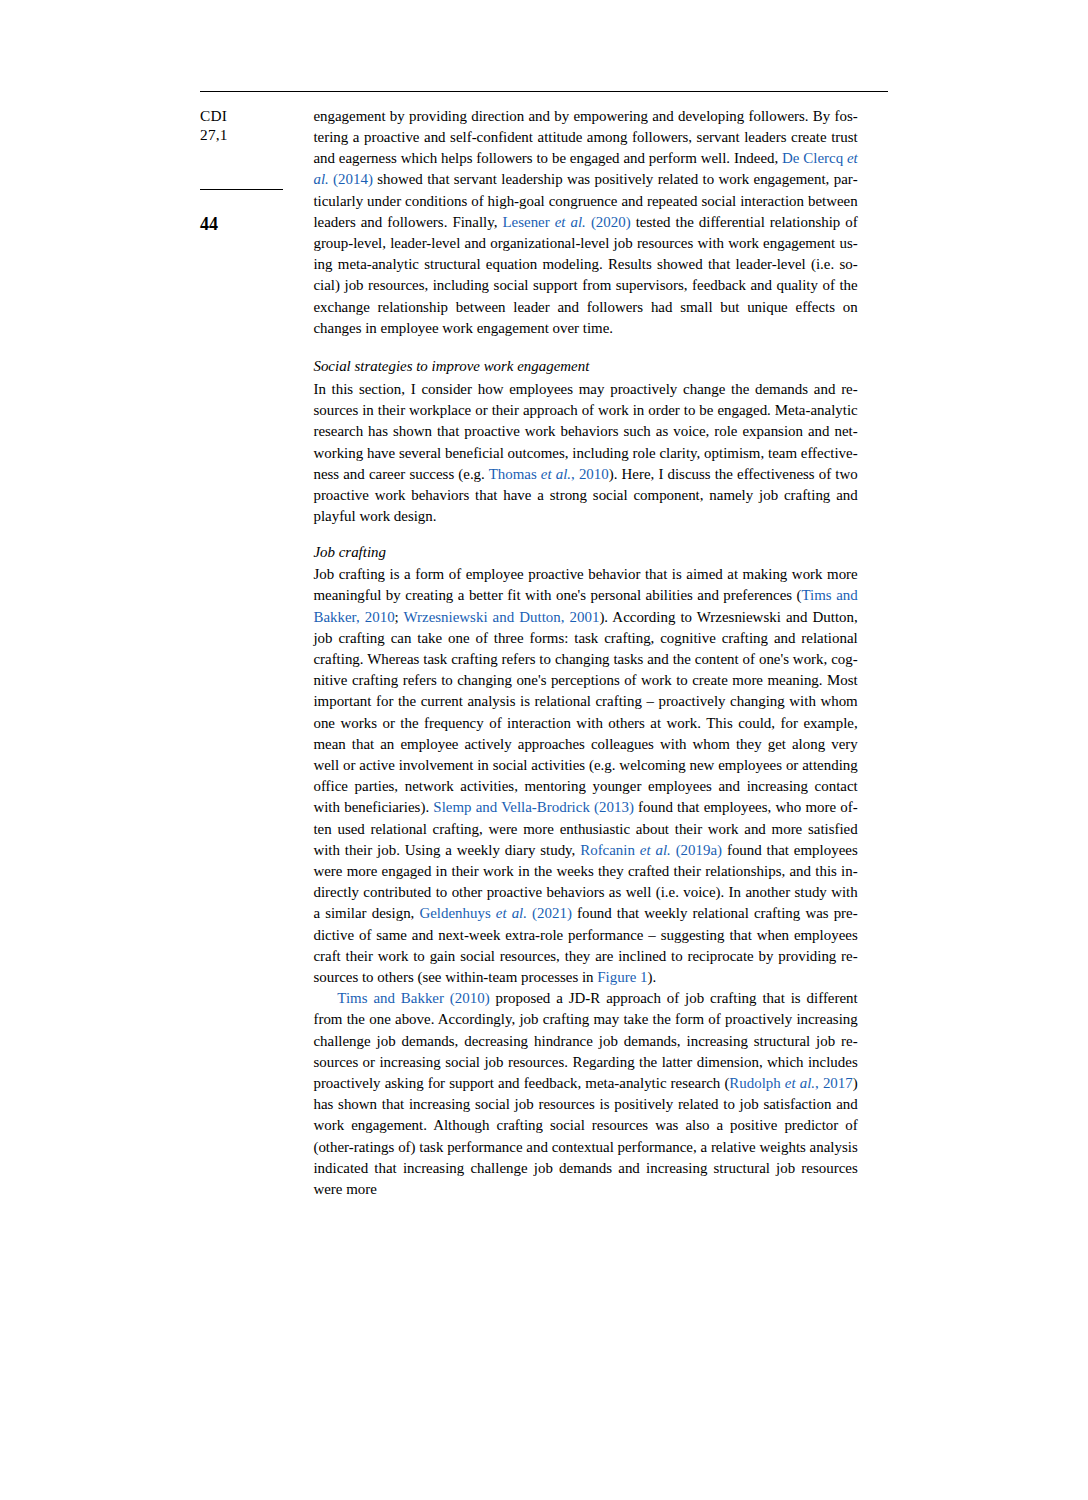CDI
27,1
44
engagement by providing direction and by empowering and developing followers. By fostering a proactive and self-confident attitude among followers, servant leaders create trust and eagerness which helps followers to be engaged and perform well. Indeed, De Clercq et al. (2014) showed that servant leadership was positively related to work engagement, particularly under conditions of high-goal congruence and repeated social interaction between leaders and followers. Finally, Lesener et al. (2020) tested the differential relationship of group-level, leader-level and organizational-level job resources with work engagement using meta-analytic structural equation modeling. Results showed that leader-level (i.e. social) job resources, including social support from supervisors, feedback and quality of the exchange relationship between leader and followers had small but unique effects on changes in employee work engagement over time.
Social strategies to improve work engagement
In this section, I consider how employees may proactively change the demands and resources in their workplace or their approach of work in order to be engaged. Meta-analytic research has shown that proactive work behaviors such as voice, role expansion and networking have several beneficial outcomes, including role clarity, optimism, team effectiveness and career success (e.g. Thomas et al., 2010). Here, I discuss the effectiveness of two proactive work behaviors that have a strong social component, namely job crafting and playful work design.
Job crafting
Job crafting is a form of employee proactive behavior that is aimed at making work more meaningful by creating a better fit with one's personal abilities and preferences (Tims and Bakker, 2010; Wrzesniewski and Dutton, 2001). According to Wrzesniewski and Dutton, job crafting can take one of three forms: task crafting, cognitive crafting and relational crafting. Whereas task crafting refers to changing tasks and the content of one's work, cognitive crafting refers to changing one's perceptions of work to create more meaning. Most important for the current analysis is relational crafting – proactively changing with whom one works or the frequency of interaction with others at work. This could, for example, mean that an employee actively approaches colleagues with whom they get along very well or active involvement in social activities (e.g. welcoming new employees or attending office parties, network activities, mentoring younger employees and increasing contact with beneficiaries). Slemp and Vella-Brodrick (2013) found that employees, who more often used relational crafting, were more enthusiastic about their work and more satisfied with their job. Using a weekly diary study, Rofcanin et al. (2019a) found that employees were more engaged in their work in the weeks they crafted their relationships, and this indirectly contributed to other proactive behaviors as well (i.e. voice). In another study with a similar design, Geldenhuys et al. (2021) found that weekly relational crafting was predictive of same and next-week extra-role performance – suggesting that when employees craft their work to gain social resources, they are inclined to reciprocate by providing resources to others (see within-team processes in Figure 1).
Tims and Bakker (2010) proposed a JD-R approach of job crafting that is different from the one above. Accordingly, job crafting may take the form of proactively increasing challenge job demands, decreasing hindrance job demands, increasing structural job resources or increasing social job resources. Regarding the latter dimension, which includes proactively asking for support and feedback, meta-analytic research (Rudolph et al., 2017) has shown that increasing social job resources is positively related to job satisfaction and work engagement. Although crafting social resources was also a positive predictor of (other-ratings of) task performance and contextual performance, a relative weights analysis indicated that increasing challenge job demands and increasing structural job resources were more